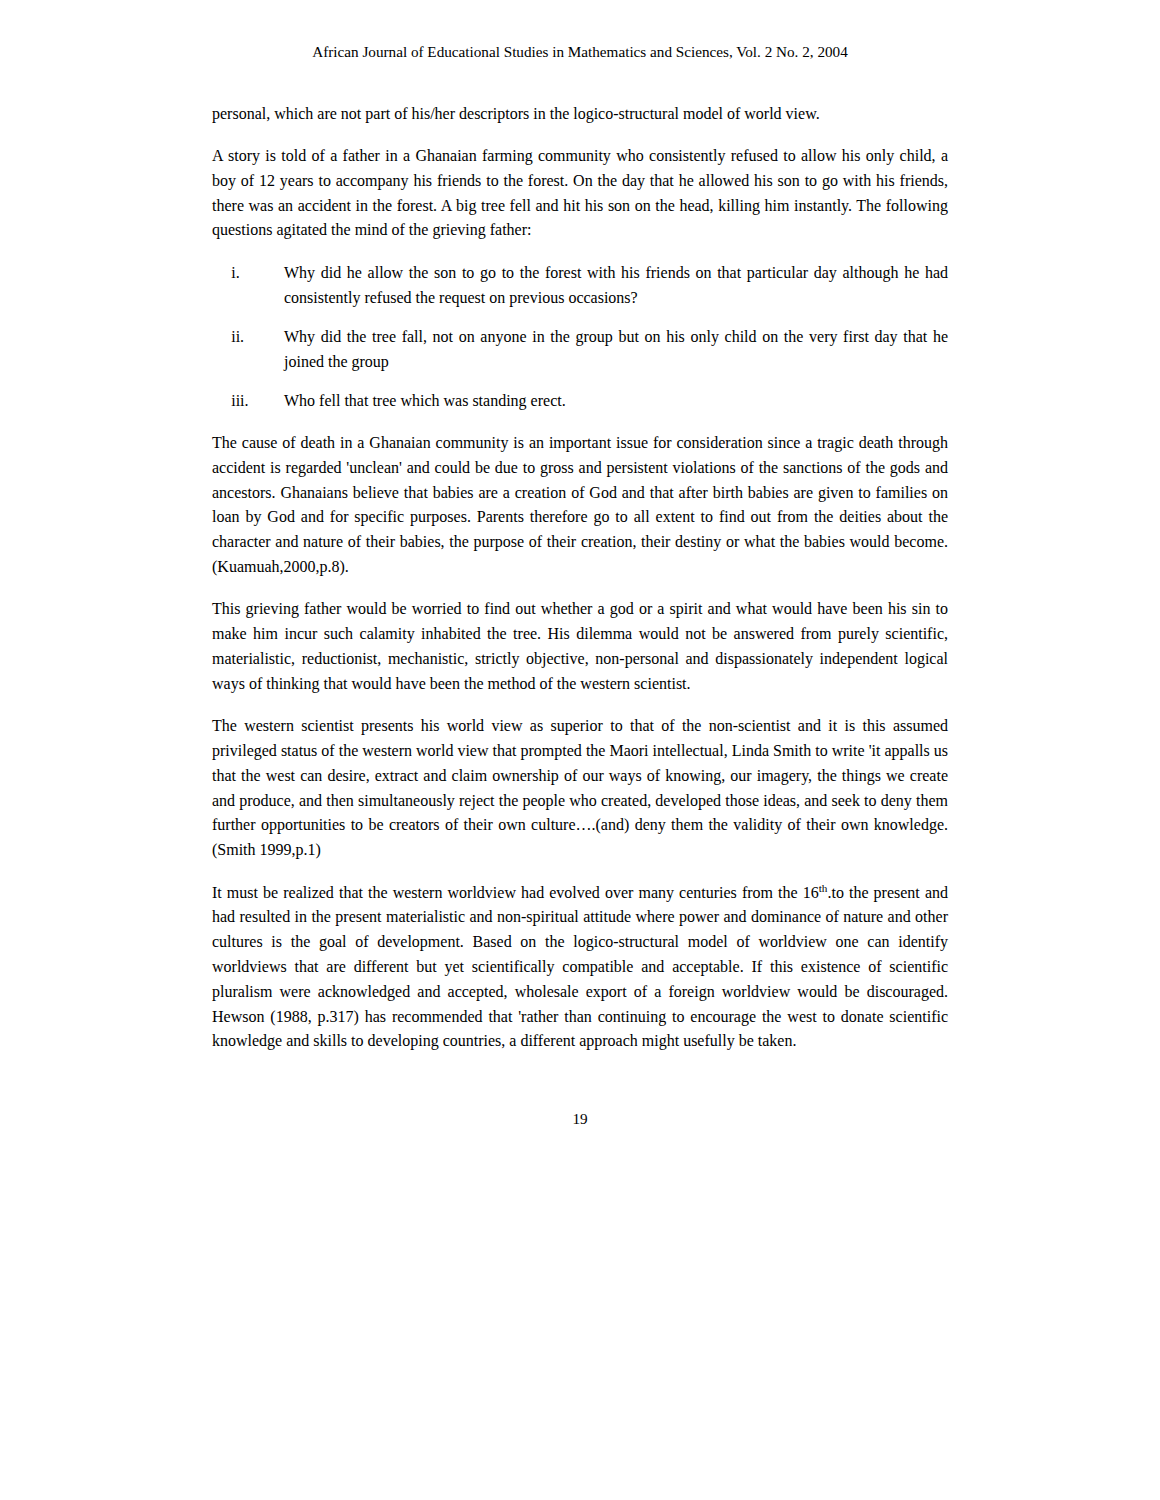African Journal of Educational Studies in Mathematics and Sciences, Vol. 2 No. 2, 2004
personal, which are not part of his/her descriptors in the logico-structural model of world view.
A story is told of a father in a Ghanaian farming community who consistently refused to allow his only child, a boy of 12 years to accompany his friends to the forest. On the day that he allowed his son to go with his friends, there was an accident in the forest. A big tree fell and hit his son on the head, killing him instantly. The following questions agitated the mind of the grieving father:
Why did he allow the son to go to the forest with his friends on that particular day although he had consistently refused the request on previous occasions?
Why did the tree fall, not on anyone in the group but on his only child on the very first day that he joined the group
Who fell that tree which was standing erect.
The cause of death in a Ghanaian community is an important issue for consideration since a tragic death through accident is regarded 'unclean' and could be due to gross and persistent violations of the sanctions of the gods and ancestors. Ghanaians believe that babies are a creation of God and that after birth babies are given to families on loan by God and for specific purposes. Parents therefore go to all extent to find out from the deities about the character and nature of their babies, the purpose of their creation, their destiny or what the babies would become.(Kuamuah,2000,p.8).
This grieving father would be worried to find out whether a god or a spirit and what would have been his sin to make him incur such calamity inhabited the tree. His dilemma would not be answered from purely scientific, materialistic, reductionist, mechanistic, strictly objective, non-personal and dispassionately independent logical ways of thinking that would have been the method of the western scientist.
The western scientist presents his world view as superior to that of the non-scientist and it is this assumed privileged status of the western world view that prompted the Maori intellectual, Linda Smith to write 'it appalls us that the west can desire, extract and claim ownership of our ways of knowing, our imagery, the things we create and produce, and then simultaneously reject the people who created, developed those ideas, and seek to deny them further opportunities to be creators of their own culture….(and) deny them the validity of their own knowledge. (Smith 1999,p.1)
It must be realized that the western worldview had evolved over many centuries from the 16th.to the present and had resulted in the present materialistic and non-spiritual attitude where power and dominance of nature and other cultures is the goal of development. Based on the logico-structural model of worldview one can identify worldviews that are different but yet scientifically compatible and acceptable. If this existence of scientific pluralism were acknowledged and accepted, wholesale export of a foreign worldview would be discouraged. Hewson (1988, p.317) has recommended that 'rather than continuing to encourage the west to donate scientific knowledge and skills to developing countries, a different approach might usefully be taken.
19